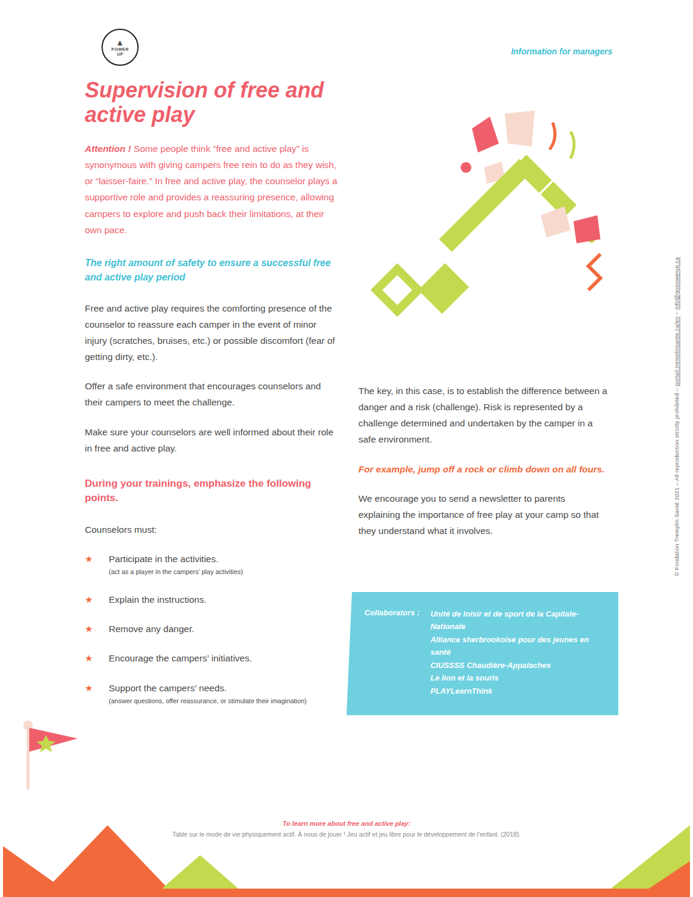▲ POWER UP
Information for managers
Supervision of free and
active play
Attention ! Some people think “free and active play” is synonymous with giving campers free rein to do as they wish, or “laisser-faire.” In free and active play, the counselor plays a supportive role and provides a reassuring presence, allowing campers to explore and push back their limitations, at their own pace.
The right amount of safety to ensure a successful free and active play period
Free and active play requires the comforting presence of the counselor to reassure each camper in the event of minor injury (scratches, bruises, etc.) or possible discomfort (fear of getting dirty, etc.).
Offer a safe environment that encourages counselors and their campers to meet the challenge.
Make sure your counselors are well informed about their role in free and active play.
During your trainings, emphasize the following points.
Counselors must:
Participate in the activities. (act as a player in the campers’ play activities)
Explain the instructions.
Remove any danger.
Encourage the campers’ initiatives.
Support the campers’ needs. (answer questions, offer reassurance, or stimulate their imagination)
The key, in this case, is to establish the difference between a danger and a risk (challenge). Risk is represented by a challenge determined and undertaken by the camper in a safe environment.
For example, jump off a rock or climb down on all fours.
We encourage you to send a newsletter to parents explaining the importance of free play at your camp so that they understand what it involves.
Collaborators :
Unité de loisir et de sport de la Capitale-Nationale
Alliance sherbrookoise pour des jeunes en santé
CIUSSSS Chaudière-Appalaches
Le lion et la souris
PLAYLearnThink
© Fondation Tremplin Santé 2021 – All reproduction strictly prohibited – portail.tremplinsante.ca/en – info@gopowerup.ca
To learn more about free and active play:
Table sur le mode de vie physiquement actif. À nous de jouer ! Jeu actif et jeu libre pour le développement de l’enfant. (2018).